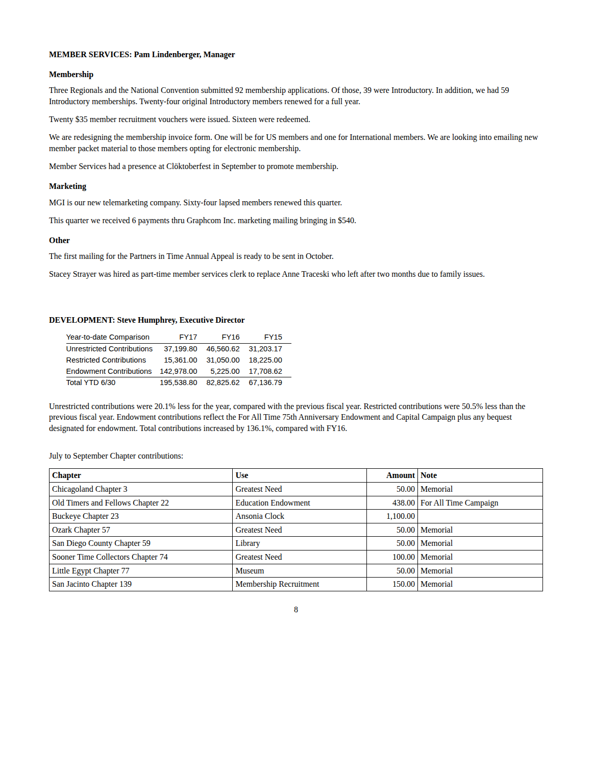MEMBER SERVICES: Pam Lindenberger, Manager
Membership
Three Regionals and the National Convention submitted 92 membership applications. Of those, 39 were Introductory. In addition, we had 59 Introductory memberships. Twenty-four original Introductory members renewed for a full year.
Twenty $35 member recruitment vouchers were issued. Sixteen were redeemed.
We are redesigning the membership invoice form. One will be for US members and one for International members. We are looking into emailing new member packet material to those members opting for electronic membership.
Member Services had a presence at Clöktoberfest in September to promote membership.
Marketing
MGI is our new telemarketing company. Sixty-four lapsed members renewed this quarter.
This quarter we received 6 payments thru Graphcom Inc. marketing mailing bringing in $540.
Other
The first mailing for the Partners in Time Annual Appeal is ready to be sent in October.
Stacey Strayer was hired as part-time member services clerk to replace Anne Traceski who left after two months due to family issues.
DEVELOPMENT: Steve Humphrey, Executive Director
| Year-to-date Comparison | FY17 | FY16 | FY15 |
| --- | --- | --- | --- |
| Unrestricted Contributions | 37,199.80 | 46,560.62 | 31,203.17 |
| Restricted Contributions | 15,361.00 | 31,050.00 | 18,225.00 |
| Endowment Contributions | 142,978.00 | 5,225.00 | 17,708.62 |
| Total YTD 6/30 | 195,538.80 | 82,825.62 | 67,136.79 |
Unrestricted contributions were 20.1% less for the year, compared with the previous fiscal year. Restricted contributions were 50.5% less than the previous fiscal year. Endowment contributions reflect the For All Time 75th Anniversary Endowment and Capital Campaign plus any bequest designated for endowment. Total contributions increased by 136.1%, compared with FY16.
July to September Chapter contributions:
| Chapter | Use | Amount | Note |
| --- | --- | --- | --- |
| Chicagoland Chapter 3 | Greatest Need | 50.00 | Memorial |
| Old Timers and Fellows Chapter 22 | Education Endowment | 438.00 | For All Time Campaign |
| Buckeye Chapter 23 | Ansonia Clock | 1,100.00 | |
| Ozark Chapter 57 | Greatest Need | 50.00 | Memorial |
| San Diego County Chapter 59 | Library | 50.00 | Memorial |
| Sooner Time Collectors Chapter 74 | Greatest Need | 100.00 | Memorial |
| Little Egypt Chapter 77 | Museum | 50.00 | Memorial |
| San Jacinto Chapter 139 | Membership Recruitment | 150.00 | Memorial |
8